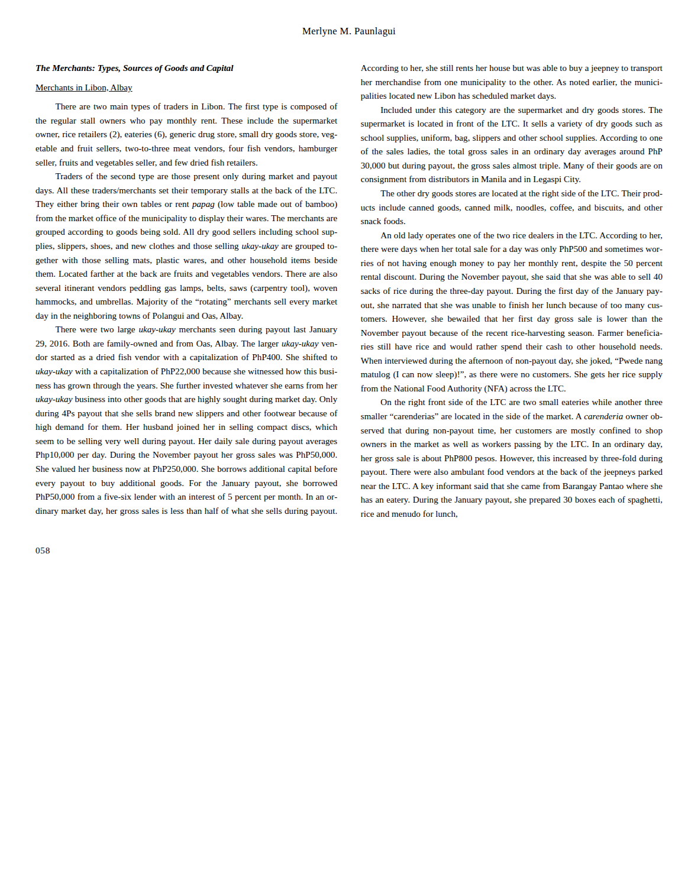Merlyne M. Paunlagui
The Merchants: Types, Sources of Goods and Capital
Merchants in Libon, Albay
There are two main types of traders in Libon. The first type is composed of the regular stall owners who pay monthly rent. These include the supermarket owner, rice retailers (2), eateries (6), generic drug store, small dry goods store, vegetable and fruit sellers, two-to-three meat vendors, four fish vendors, hamburger seller, fruits and vegetables seller, and few dried fish retailers.
Traders of the second type are those present only during market and payout days. All these traders/merchants set their temporary stalls at the back of the LTC. They either bring their own tables or rent papag (low table made out of bamboo) from the market office of the municipality to display their wares. The merchants are grouped according to goods being sold. All dry good sellers including school supplies, slippers, shoes, and new clothes and those selling ukay-ukay are grouped together with those selling mats, plastic wares, and other household items beside them. Located farther at the back are fruits and vegetables vendors. There are also several itinerant vendors peddling gas lamps, belts, saws (carpentry tool), woven hammocks, and umbrellas. Majority of the “rotating” merchants sell every market day in the neighboring towns of Polangui and Oas, Albay.
There were two large ukay-ukay merchants seen during payout last January 29, 2016. Both are family-owned and from Oas, Albay. The larger ukay-ukay vendor started as a dried fish vendor with a capitalization of PhP400. She shifted to ukay-ukay with a capitalization of PhP22,000 because she witnessed how this business has grown through the years. She further invested whatever she earns from her ukay-ukay business into other goods that are highly sought during market day. Only during 4Ps payout that she sells brand new slippers and other footwear because of high demand for them. Her husband joined her in selling compact discs, which seem to be selling very well during payout. Her daily sale during payout averages Php10,000 per day. During the November payout her gross sales was PhP50,000. She valued her business now at PhP250,000. She borrows additional capital before every payout to buy additional goods. For the January payout, she borrowed PhP50,000 from a five-six lender with an interest of 5 percent per month. In an ordinary market day, her gross sales is less than half of what she sells during payout. According to her, she still rents her house but was able to buy a jeepney to transport her merchandise from one municipality to the other. As noted earlier, the municipalities located new Libon has scheduled market days.
Included under this category are the supermarket and dry goods stores. The supermarket is located in front of the LTC. It sells a variety of dry goods such as school supplies, uniform, bag, slippers and other school supplies. According to one of the sales ladies, the total gross sales in an ordinary day averages around PhP 30,000 but during payout, the gross sales almost triple. Many of their goods are on consignment from distributors in Manila and in Legaspi City.
The other dry goods stores are located at the right side of the LTC. Their products include canned goods, canned milk, noodles, coffee, and biscuits, and other snack foods.
An old lady operates one of the two rice dealers in the LTC. According to her, there were days when her total sale for a day was only PhP500 and sometimes worries of not having enough money to pay her monthly rent, despite the 50 percent rental discount. During the November payout, she said that she was able to sell 40 sacks of rice during the three-day payout. During the first day of the January payout, she narrated that she was unable to finish her lunch because of too many customers. However, she bewailed that her first day gross sale is lower than the November payout because of the recent rice-harvesting season. Farmer beneficiaries still have rice and would rather spend their cash to other household needs. When interviewed during the afternoon of non-payout day, she joked, “Pwede nang matulog (I can now sleep)!”, as there were no customers. She gets her rice supply from the National Food Authority (NFA) across the LTC.
On the right front side of the LTC are two small eateries while another three smaller “carenderias” are located in the side of the market. A carenderia owner observed that during non-payout time, her customers are mostly confined to shop owners in the market as well as workers passing by the LTC. In an ordinary day, her gross sale is about PhP800 pesos. However, this increased by three-fold during payout. There were also ambulant food vendors at the back of the jeepneys parked near the LTC. A key informant said that she came from Barangay Pantao where she has an eatery. During the January payout, she prepared 30 boxes each of spaghetti, rice and menudo for lunch,
058